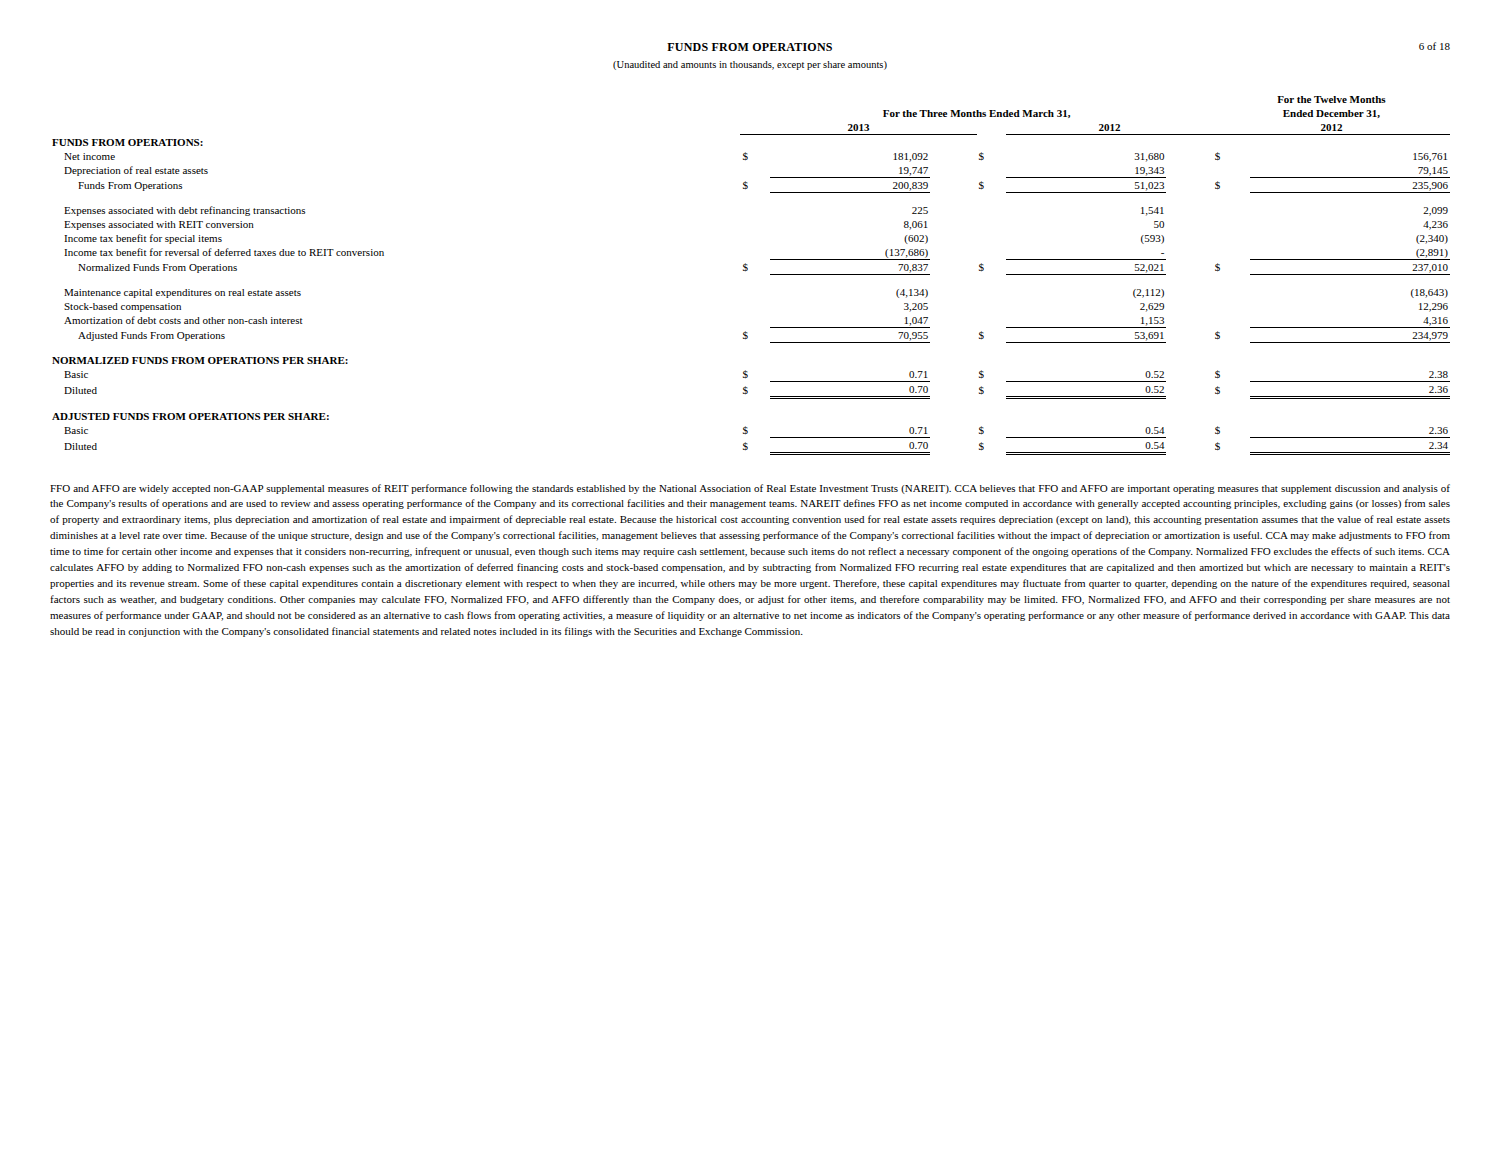6 of 18
FUNDS FROM OPERATIONS
(Unaudited and amounts in thousands, except per share amounts)
| | | | For the Twelve Months |
| | | For the Three Months Ended March 31, | Ended December 31, |
| | | 2013 | | 2012 | 2012 |
| FUNDS FROM OPERATIONS: | | | | | | | | | |
| Net income | | $ | 181,092 | | $ | 31,680 | | $ | 156,761 |
| Depreciation of real estate assets | | | 19,747 | | | 19,343 | | | 79,145 |
| Funds From Operations | | $ | 200,839 | | $ | 51,023 | | $ | 235,906 |
| Expenses associated with debt refinancing transactions | | | 225 | | | 1,541 | | | 2,099 |
| Expenses associated with REIT conversion | | | 8,061 | | | 50 | | | 4,236 |
| Income tax benefit for special items | | | (602) | | | (593) | | | (2,340) |
| Income tax benefit for reversal of deferred taxes due to REIT conversion | | | (137,686) | | | - | | | (2,891) |
| Normalized Funds From Operations | | $ | 70,837 | | $ | 52,021 | | $ | 237,010 |
| Maintenance capital expenditures on real estate assets | | | (4,134) | | | (2,112) | | | (18,643) |
| Stock-based compensation | | | 3,205 | | | 2,629 | | | 12,296 |
| Amortization of debt costs and other non-cash interest | | | 1,047 | | | 1,153 | | | 4,316 |
| Adjusted Funds From Operations | | $ | 70,955 | | $ | 53,691 | | $ | 234,979 |
| NORMALIZED FUNDS FROM OPERATIONS PER SHARE: | | | | | | | | | |
| Basic | | $ | 0.71 | | $ | 0.52 | | $ | 2.38 |
| Diluted | | $ | 0.70 | | $ | 0.52 | | $ | 2.36 |
| ADJUSTED FUNDS FROM OPERATIONS PER SHARE: | | | | | | | | | |
| Basic | | $ | 0.71 | | $ | 0.54 | | $ | 2.36 |
| Diluted | | $ | 0.70 | | $ | 0.54 | | $ | 2.34 |
FFO and AFFO are widely accepted non-GAAP supplemental measures of REIT performance following the standards established by the National Association of Real Estate Investment Trusts (NAREIT). CCA believes that FFO and AFFO are important operating measures that supplement discussion and analysis of the Company's results of operations and are used to review and assess operating performance of the Company and its correctional facilities and their management teams. NAREIT defines FFO as net income computed in accordance with generally accepted accounting principles, excluding gains (or losses) from sales of property and extraordinary items, plus depreciation and amortization of real estate and impairment of depreciable real estate. Because the historical cost accounting convention used for real estate assets requires depreciation (except on land), this accounting presentation assumes that the value of real estate assets diminishes at a level rate over time. Because of the unique structure, design and use of the Company's correctional facilities, management believes that assessing performance of the Company's correctional facilities without the impact of depreciation or amortization is useful. CCA may make adjustments to FFO from time to time for certain other income and expenses that it considers non-recurring, infrequent or unusual, even though such items may require cash settlement, because such items do not reflect a necessary component of the ongoing operations of the Company. Normalized FFO excludes the effects of such items. CCA calculates AFFO by adding to Normalized FFO non-cash expenses such as the amortization of deferred financing costs and stock-based compensation, and by subtracting from Normalized FFO recurring real estate expenditures that are capitalized and then amortized but which are necessary to maintain a REIT's properties and its revenue stream. Some of these capital expenditures contain a discretionary element with respect to when they are incurred, while others may be more urgent. Therefore, these capital expenditures may fluctuate from quarter to quarter, depending on the nature of the expenditures required, seasonal factors such as weather, and budgetary conditions. Other companies may calculate FFO, Normalized FFO, and AFFO differently than the Company does, or adjust for other items, and therefore comparability may be limited. FFO, Normalized FFO, and AFFO and their corresponding per share measures are not measures of performance under GAAP, and should not be considered as an alternative to cash flows from operating activities, a measure of liquidity or an alternative to net income as indicators of the Company's operating performance or any other measure of performance derived in accordance with GAAP. This data should be read in conjunction with the Company's consolidated financial statements and related notes included in its filings with the Securities and Exchange Commission.